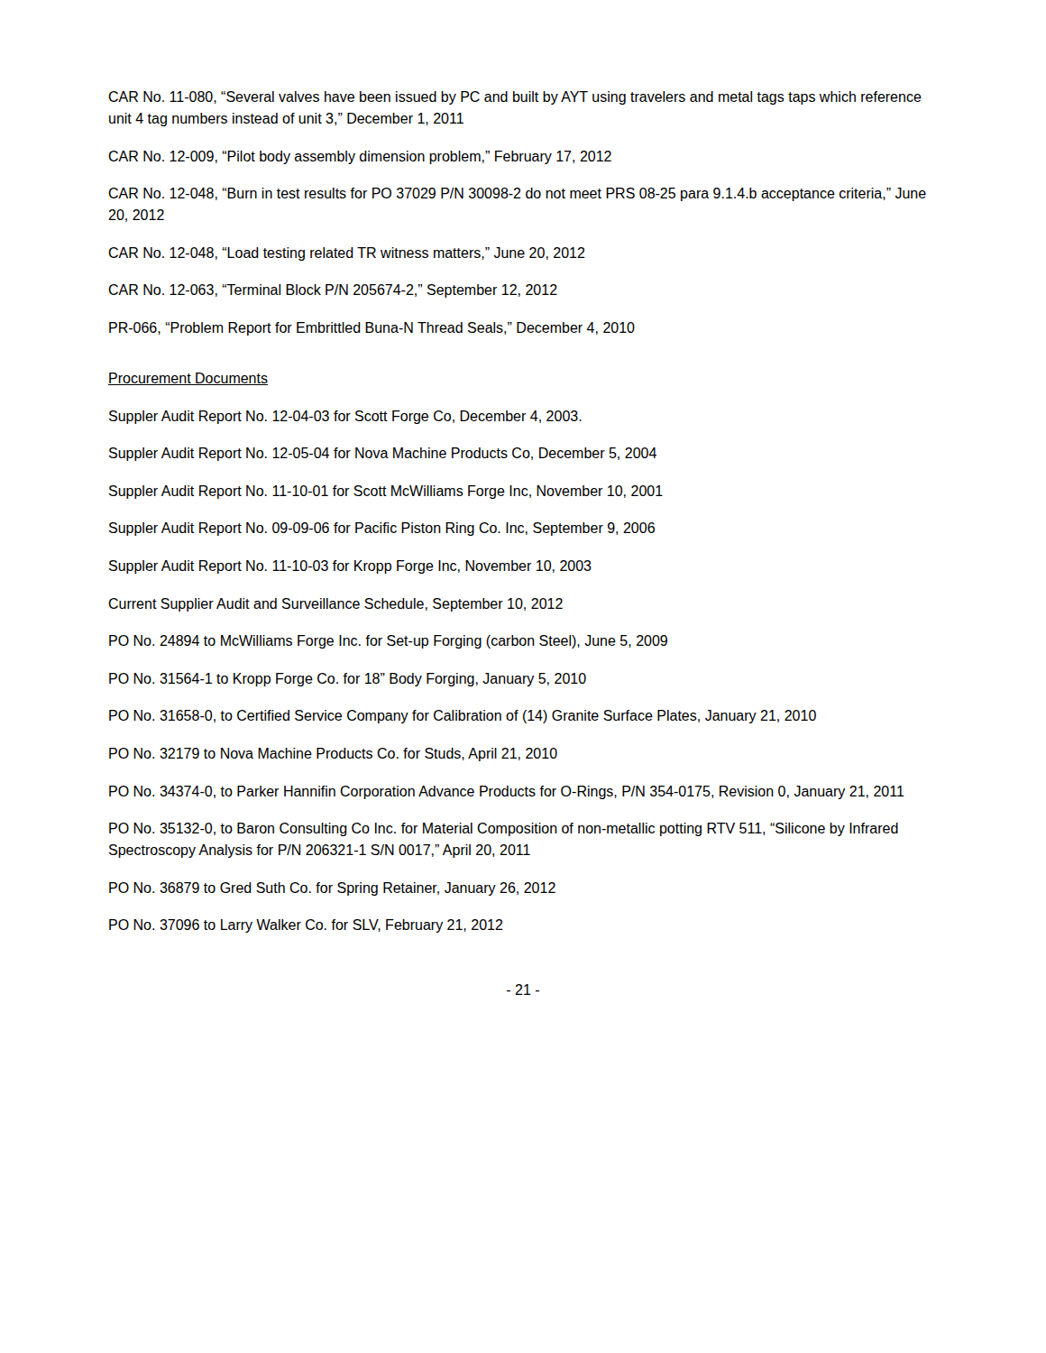CAR No. 11-080, “Several valves have been issued by PC and built by AYT using travelers and metal tags taps which reference unit 4 tag numbers instead of unit 3,” December 1, 2011
CAR No. 12-009, “Pilot body assembly dimension problem,” February 17, 2012
CAR No. 12-048, “Burn in test results for PO 37029 P/N 30098-2 do not meet PRS 08-25 para 9.1.4.b acceptance criteria,” June 20, 2012
CAR No. 12-048, “Load testing related TR witness matters,” June 20, 2012
CAR No. 12-063, “Terminal Block P/N 205674-2,” September 12, 2012
PR-066, “Problem Report for Embrittled Buna-N Thread Seals,” December 4, 2010
Procurement Documents
Suppler Audit Report No. 12-04-03 for Scott Forge Co, December 4, 2003.
Suppler Audit Report No. 12-05-04 for Nova Machine Products Co, December 5, 2004
Suppler Audit Report No. 11-10-01 for Scott McWilliams Forge Inc, November 10, 2001
Suppler Audit Report No. 09-09-06 for Pacific Piston Ring Co. Inc, September 9, 2006
Suppler Audit Report No. 11-10-03 for Kropp Forge Inc, November 10, 2003
Current Supplier Audit and Surveillance Schedule, September 10, 2012
PO No. 24894 to McWilliams Forge Inc. for Set-up Forging (carbon Steel), June 5, 2009
PO No. 31564-1 to Kropp Forge Co. for 18” Body Forging, January 5, 2010
PO No. 31658-0, to Certified Service Company for Calibration of (14) Granite Surface Plates, January 21, 2010
PO No. 32179 to Nova Machine Products Co. for Studs, April 21, 2010
PO No. 34374-0, to Parker Hannifin Corporation Advance Products for O-Rings, P/N 354-0175, Revision 0, January 21, 2011
PO No. 35132-0, to Baron Consulting Co Inc. for Material Composition of non-metallic potting RTV 511, “Silicone by Infrared Spectroscopy Analysis for P/N 206321-1 S/N 0017,” April 20, 2011
PO No. 36879 to Gred Suth Co. for Spring Retainer, January 26, 2012
PO No. 37096 to Larry Walker Co. for SLV, February 21, 2012
- 21 -